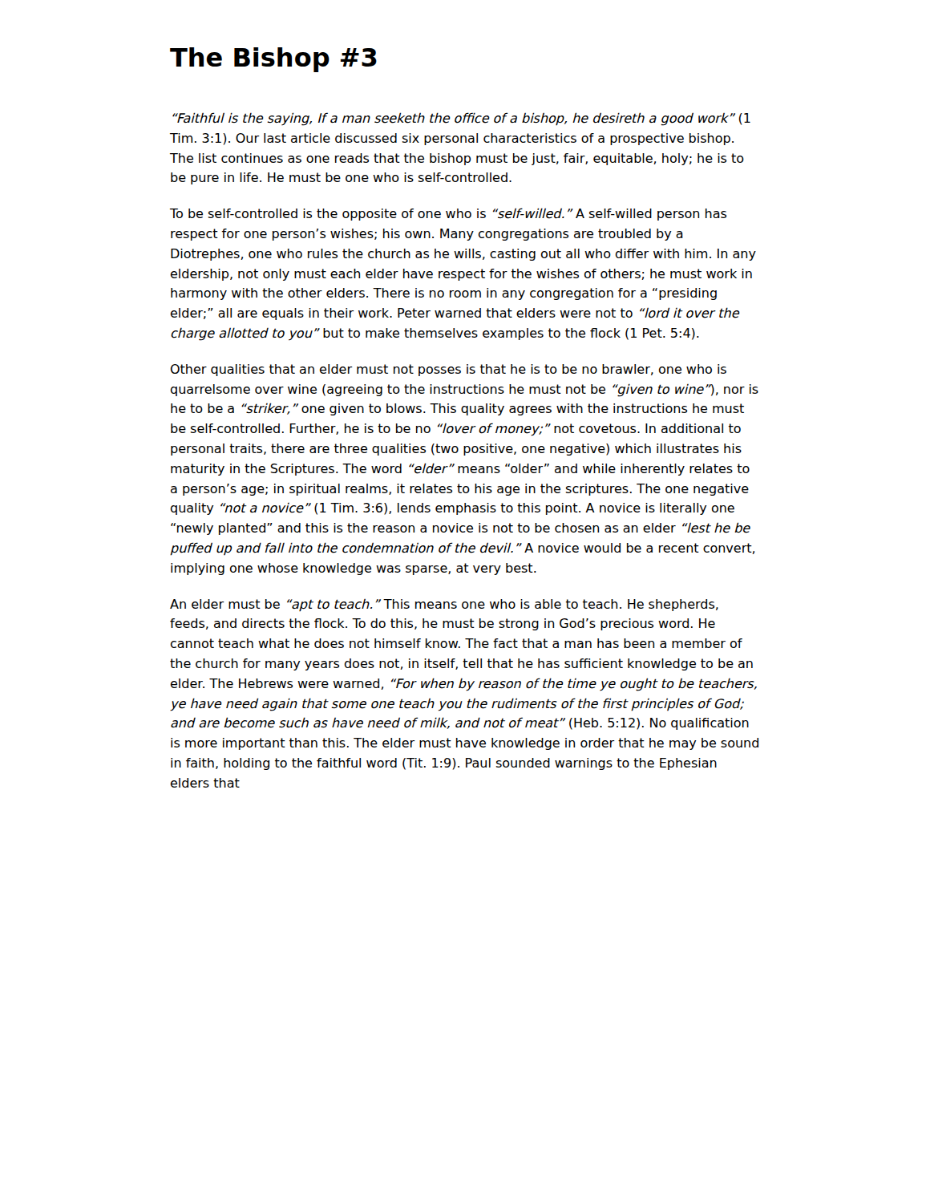The Bishop #3
“Faithful is the saying, If a man seeketh the office of a bishop, he desireth a good work” (1 Tim. 3:1). Our last article discussed six personal characteristics of a prospective bishop. The list continues as one reads that the bishop must be just, fair, equitable, holy; he is to be pure in life. He must be one who is self-controlled.
To be self-controlled is the opposite of one who is “self-willed.” A self-willed person has respect for one person’s wishes; his own. Many congregations are troubled by a Diotrephes, one who rules the church as he wills, casting out all who differ with him. In any eldership, not only must each elder have respect for the wishes of others; he must work in harmony with the other elders. There is no room in any congregation for a “presiding elder;” all are equals in their work. Peter warned that elders were not to “lord it over the charge allotted to you” but to make themselves examples to the flock (1 Pet. 5:4).
Other qualities that an elder must not posses is that he is to be no brawler, one who is quarrelsome over wine (agreeing to the instructions he must not be “given to wine”), nor is he to be a “striker,” one given to blows. This quality agrees with the instructions he must be self-controlled. Further, he is to be no “lover of money;” not covetous. In additional to personal traits, there are three qualities (two positive, one negative) which illustrates his maturity in the Scriptures. The word “elder” means “older” and while inherently relates to a person’s age; in spiritual realms, it relates to his age in the scriptures. The one negative quality “not a novice” (1 Tim. 3:6), lends emphasis to this point. A novice is literally one “newly planted” and this is the reason a novice is not to be chosen as an elder “lest he be puffed up and fall into the condemnation of the devil.” A novice would be a recent convert, implying one whose knowledge was sparse, at very best.
An elder must be “apt to teach.” This means one who is able to teach. He shepherds, feeds, and directs the flock. To do this, he must be strong in God’s precious word. He cannot teach what he does not himself know. The fact that a man has been a member of the church for many years does not, in itself, tell that he has sufficient knowledge to be an elder. The Hebrews were warned, “For when by reason of the time ye ought to be teachers, ye have need again that some one teach you the rudiments of the first principles of God; and are become such as have need of milk, and not of meat” (Heb. 5:12). No qualification is more important than this. The elder must have knowledge in order that he may be sound in faith, holding to the faithful word (Tit. 1:9). Paul sounded warnings to the Ephesian elders that